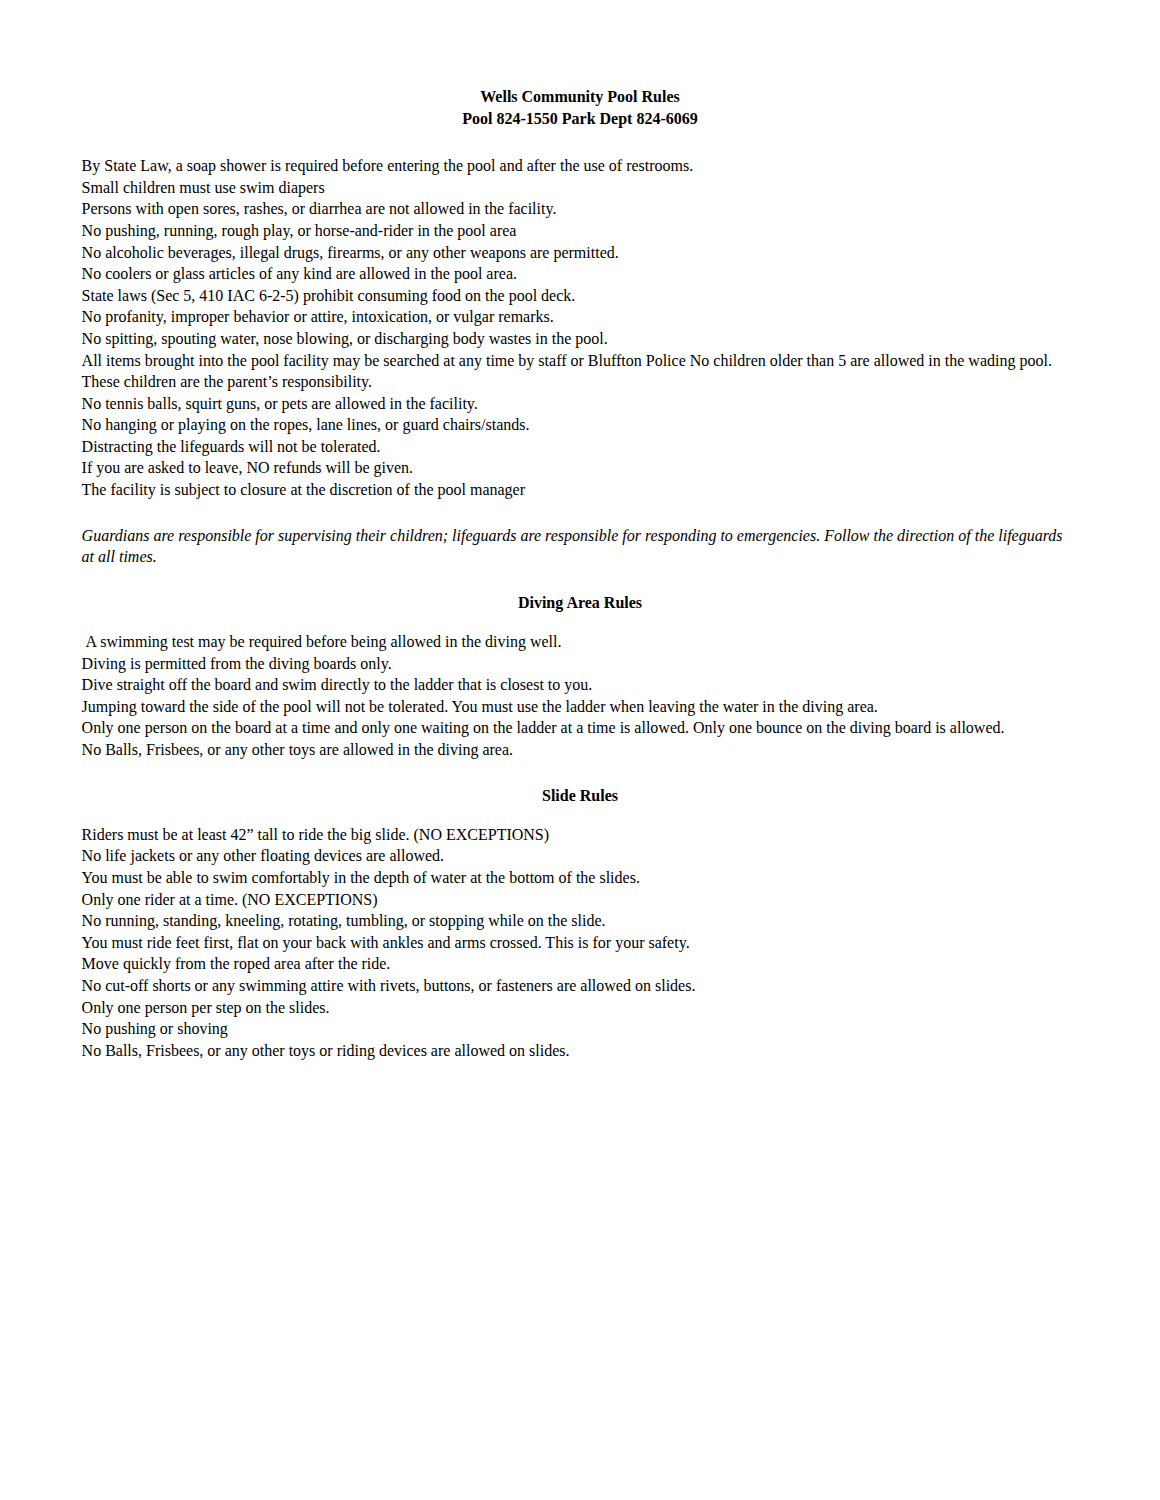Wells Community Pool Rules Pool 824-1550 Park Dept 824-6069
By State Law, a soap shower is required before entering the pool and after the use of restrooms.
Small children must use swim diapers
Persons with open sores, rashes, or diarrhea are not allowed in the facility.
No pushing, running, rough play, or horse-and-rider in the pool area
No alcoholic beverages, illegal drugs, firearms, or any other weapons are permitted.
No coolers or glass articles of any kind are allowed in the pool area.
State laws (Sec 5, 410 IAC 6-2-5) prohibit consuming food on the pool deck.
No profanity, improper behavior or attire, intoxication, or vulgar remarks.
No spitting, spouting water, nose blowing, or discharging body wastes in the pool.
All items brought into the pool facility may be searched at any time by staff or Bluffton Police No children older than 5 are allowed in the wading pool. These children are the parent’s responsibility.
No tennis balls, squirt guns, or pets are allowed in the facility.
No hanging or playing on the ropes, lane lines, or guard chairs/stands.
Distracting the lifeguards will not be tolerated.
If you are asked to leave, NO refunds will be given.
The facility is subject to closure at the discretion of the pool manager
Guardians are responsible for supervising their children; lifeguards are responsible for responding to emergencies. Follow the direction of the lifeguards at all times.
Diving Area Rules
A swimming test may be required before being allowed in the diving well.
Diving is permitted from the diving boards only.
Dive straight off the board and swim directly to the ladder that is closest to you.
Jumping toward the side of the pool will not be tolerated. You must use the ladder when leaving the water in the diving area.
Only one person on the board at a time and only one waiting on the ladder at a time is allowed. Only one bounce on the diving board is allowed.
No Balls, Frisbees, or any other toys are allowed in the diving area.
Slide Rules
Riders must be at least 42” tall to ride the big slide. (NO EXCEPTIONS)
No life jackets or any other floating devices are allowed.
You must be able to swim comfortably in the depth of water at the bottom of the slides.
Only one rider at a time. (NO EXCEPTIONS)
No running, standing, kneeling, rotating, tumbling, or stopping while on the slide.
You must ride feet first, flat on your back with ankles and arms crossed. This is for your safety.
Move quickly from the roped area after the ride.
No cut-off shorts or any swimming attire with rivets, buttons, or fasteners are allowed on slides.
Only one person per step on the slides.
No pushing or shoving
No Balls, Frisbees, or any other toys or riding devices are allowed on slides.